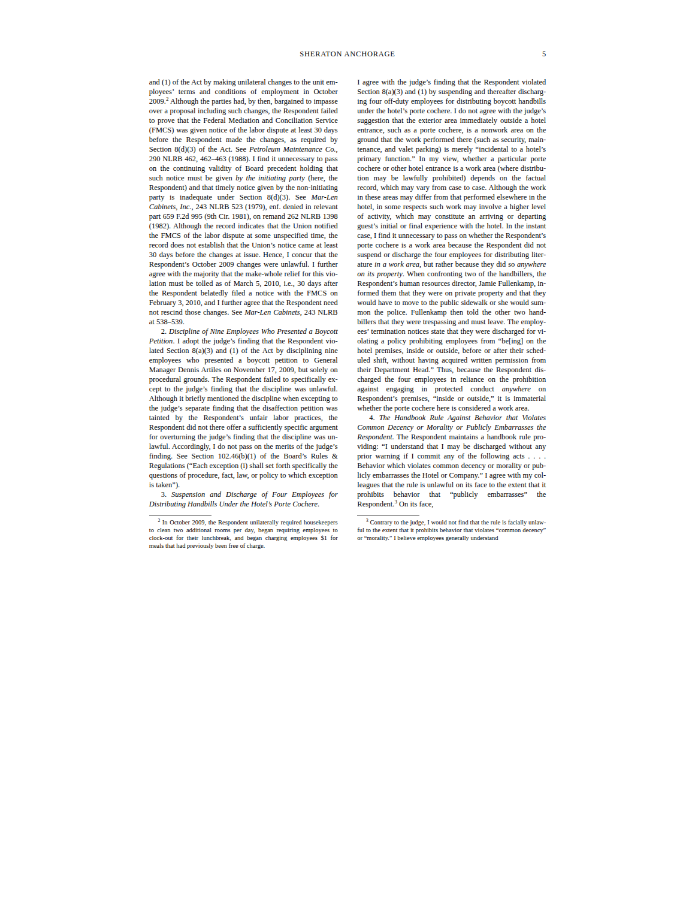SHERATON ANCHORAGE
5
and (1) of the Act by making unilateral changes to the unit employees’ terms and conditions of employment in October 2009.2 Although the parties had, by then, bargained to impasse over a proposal including such changes, the Respondent failed to prove that the Federal Mediation and Conciliation Service (FMCS) was given notice of the labor dispute at least 30 days before the Respondent made the changes, as required by Section 8(d)(3) of the Act. See Petroleum Maintenance Co., 290 NLRB 462, 462–463 (1988). I find it unnecessary to pass on the continuing validity of Board precedent holding that such notice must be given by the initiating party (here, the Respondent) and that timely notice given by the non-initiating party is inadequate under Section 8(d)(3). See Mar-Len Cabinets, Inc., 243 NLRB 523 (1979), enf. denied in relevant part 659 F.2d 995 (9th Cir. 1981), on remand 262 NLRB 1398 (1982). Although the record indicates that the Union notified the FMCS of the labor dispute at some unspecified time, the record does not establish that the Union’s notice came at least 30 days before the changes at issue. Hence, I concur that the Respondent’s October 2009 changes were unlawful. I further agree with the majority that the make-whole relief for this violation must be tolled as of March 5, 2010, i.e., 30 days after the Respondent belatedly filed a notice with the FMCS on February 3, 2010, and I further agree that the Respondent need not rescind those changes. See Mar-Len Cabinets, 243 NLRB at 538–539.
2. Discipline of Nine Employees Who Presented a Boycott Petition. I adopt the judge’s finding that the Respondent violated Section 8(a)(3) and (1) of the Act by disciplining nine employees who presented a boycott petition to General Manager Dennis Artiles on November 17, 2009, but solely on procedural grounds. The Respondent failed to specifically except to the judge’s finding that the discipline was unlawful. Although it briefly mentioned the discipline when excepting to the judge’s separate finding that the disaffection petition was tainted by the Respondent’s unfair labor practices, the Respondent did not there offer a sufficiently specific argument for overturning the judge’s finding that the discipline was unlawful. Accordingly, I do not pass on the merits of the judge’s finding. See Section 102.46(b)(1) of the Board’s Rules & Regulations (“Each exception (i) shall set forth specifically the questions of procedure, fact, law, or policy to which exception is taken”).
3. Suspension and Discharge of Four Employees for Distributing Handbills Under the Hotel’s Porte Cochere.
2 In October 2009, the Respondent unilaterally required housekeepers to clean two additional rooms per day, began requiring employees to clock-out for their lunchbreak, and began charging employees $1 for meals that had previously been free of charge.
I agree with the judge’s finding that the Respondent violated Section 8(a)(3) and (1) by suspending and thereafter discharging four off-duty employees for distributing boycott handbills under the hotel’s porte cochere. I do not agree with the judge’s suggestion that the exterior area immediately outside a hotel entrance, such as a porte cochere, is a nonwork area on the ground that the work performed there (such as security, maintenance, and valet parking) is merely “incidental to a hotel’s primary function.” In my view, whether a particular porte cochere or other hotel entrance is a work area (where distribution may be lawfully prohibited) depends on the factual record, which may vary from case to case. Although the work in these areas may differ from that performed elsewhere in the hotel, in some respects such work may involve a higher level of activity, which may constitute an arriving or departing guest’s initial or final experience with the hotel. In the instant case, I find it unnecessary to pass on whether the Respondent’s porte cochere is a work area because the Respondent did not suspend or discharge the four employees for distributing literature in a work area, but rather because they did so anywhere on its property. When confronting two of the handbillers, the Respondent’s human resources director, Jamie Fullenkamp, informed them that they were on private property and that they would have to move to the public sidewalk or she would summon the police. Fullenkamp then told the other two handbillers that they were trespassing and must leave. The employees’ termination notices state that they were discharged for violating a policy prohibiting employees from “be[ing] on the hotel premises, inside or outside, before or after their scheduled shift, without having acquired written permission from their Department Head.” Thus, because the Respondent discharged the four employees in reliance on the prohibition against engaging in protected conduct anywhere on Respondent’s premises, “inside or outside,” it is immaterial whether the porte cochere here is considered a work area.
4. The Handbook Rule Against Behavior that Violates Common Decency or Morality or Publicly Embarrasses the Respondent. The Respondent maintains a handbook rule providing: “I understand that I may be discharged without any prior warning if I commit any of the following acts . . . . Behavior which violates common decency or morality or publicly embarrasses the Hotel or Company.” I agree with my colleagues that the rule is unlawful on its face to the extent that it prohibits behavior that “publicly embarrasses” the Respondent.3 On its face,
3 Contrary to the judge, I would not find that the rule is facially unlawful to the extent that it prohibits behavior that violates “common decency” or “morality.” I believe employees generally understand